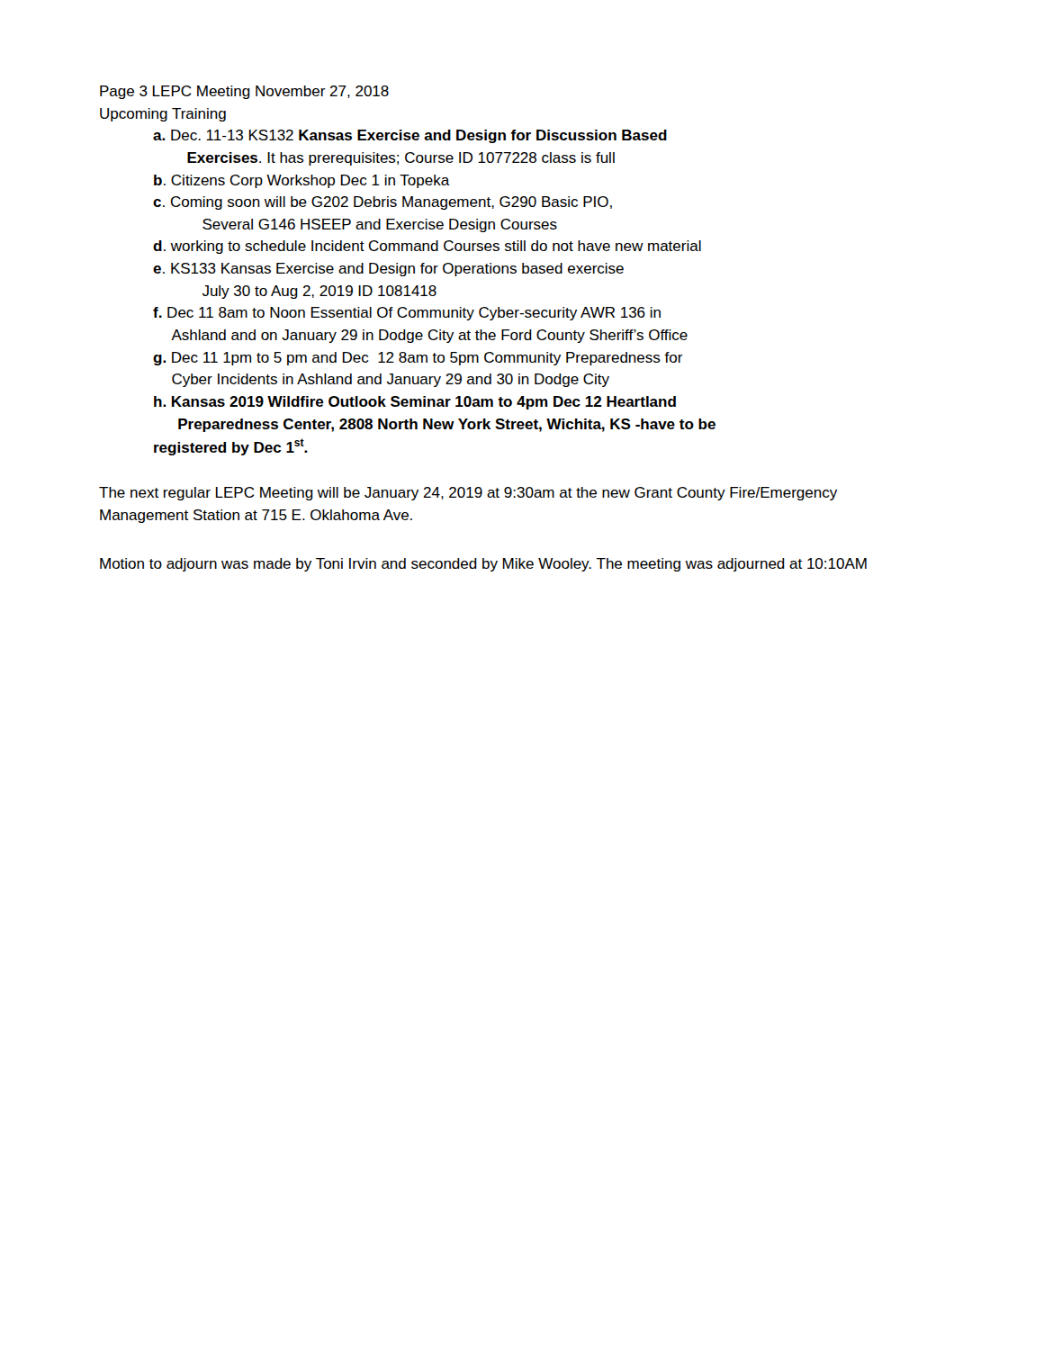Page 3 LEPC Meeting November 27, 2018
Upcoming Training
a. Dec. 11-13 KS132 Kansas Exercise and Design for Discussion Based Exercises. It has prerequisites; Course ID 1077228 class is full
b. Citizens Corp Workshop Dec 1 in Topeka
c. Coming soon will be G202 Debris Management, G290 Basic PIO, Several G146 HSEEP and Exercise Design Courses
d. working to schedule Incident Command Courses still do not have new material
e. KS133 Kansas Exercise and Design for Operations based exercise July 30 to Aug 2, 2019 ID 1081418
f. Dec 11 8am to Noon Essential Of Community Cyber-security AWR 136 in Ashland and on January 29 in Dodge City at the Ford County Sheriff’s Office
g. Dec 11 1pm to 5 pm and Dec 12 8am to 5pm Community Preparedness for Cyber Incidents in Ashland and January 29 and 30 in Dodge City
h. Kansas 2019 Wildfire Outlook Seminar 10am to 4pm Dec 12 Heartland Preparedness Center, 2808 North New York Street, Wichita, KS -have to be registered by Dec 1st.
The next regular LEPC Meeting will be January 24, 2019 at 9:30am at the new Grant County Fire/Emergency Management Station at 715 E. Oklahoma Ave.
Motion to adjourn was made by Toni Irvin and seconded by Mike Wooley. The meeting was adjourned at 10:10AM